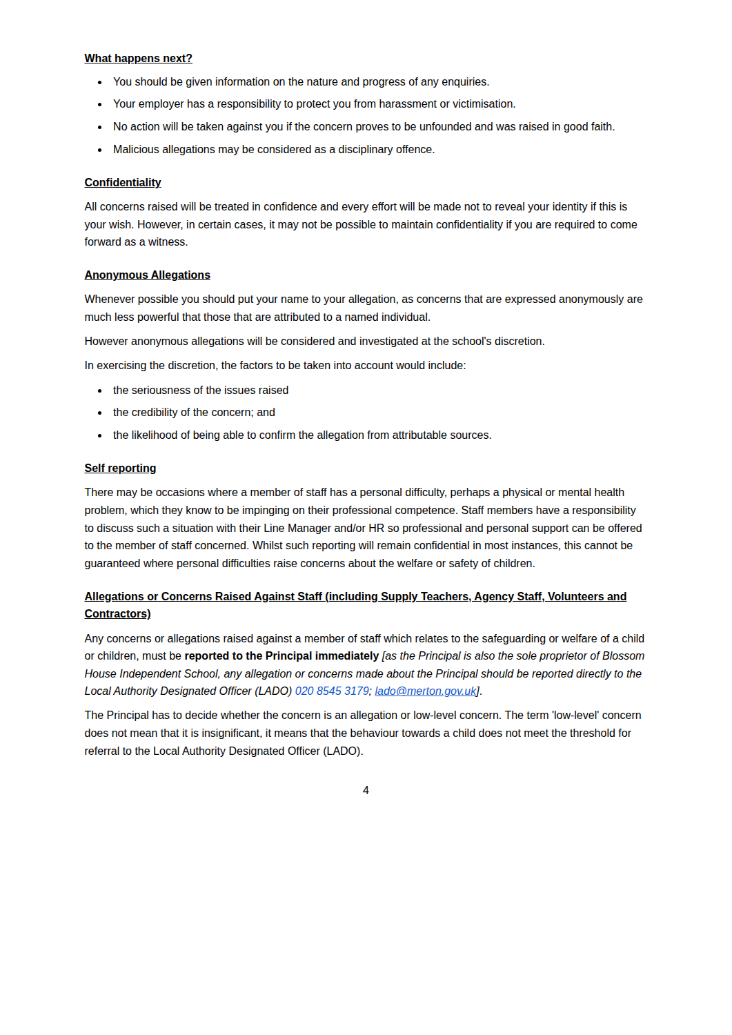What happens next?
You should be given information on the nature and progress of any enquiries.
Your employer has a responsibility to protect you from harassment or victimisation.
No action will be taken against you if the concern proves to be unfounded and was raised in good faith.
Malicious allegations may be considered as a disciplinary offence.
Confidentiality
All concerns raised will be treated in confidence and every effort will be made not to reveal your identity if this is your wish. However, in certain cases, it may not be possible to maintain confidentiality if you are required to come forward as a witness.
Anonymous Allegations
Whenever possible you should put your name to your allegation, as concerns that are expressed anonymously are much less powerful that those that are attributed to a named individual.
However anonymous allegations will be considered and investigated at the school's discretion.
In exercising the discretion, the factors to be taken into account would include:
the seriousness of the issues raised
the credibility of the concern; and
the likelihood of being able to confirm the allegation from attributable sources.
Self reporting
There may be occasions where a member of staff has a personal difficulty, perhaps a physical or mental health problem, which they know to be impinging on their professional competence. Staff members have a responsibility to discuss such a situation with their Line Manager and/or HR so professional and personal support can be offered to the member of staff concerned. Whilst such reporting will remain confidential in most instances, this cannot be guaranteed where personal difficulties raise concerns about the welfare or safety of children.
Allegations or Concerns Raised Against Staff (including Supply Teachers, Agency Staff, Volunteers and Contractors)
Any concerns or allegations raised against a member of staff which relates to the safeguarding or welfare of a child or children, must be reported to the Principal immediately [as the Principal is also the sole proprietor of Blossom House Independent School, any allegation or concerns made about the Principal should be reported directly to the Local Authority Designated Officer (LADO) 020 8545 3179; lado@merton.gov.uk].
The Principal has to decide whether the concern is an allegation or low-level concern. The term 'low-level' concern does not mean that it is insignificant, it means that the behaviour towards a child does not meet the threshold for referral to the Local Authority Designated Officer (LADO).
4